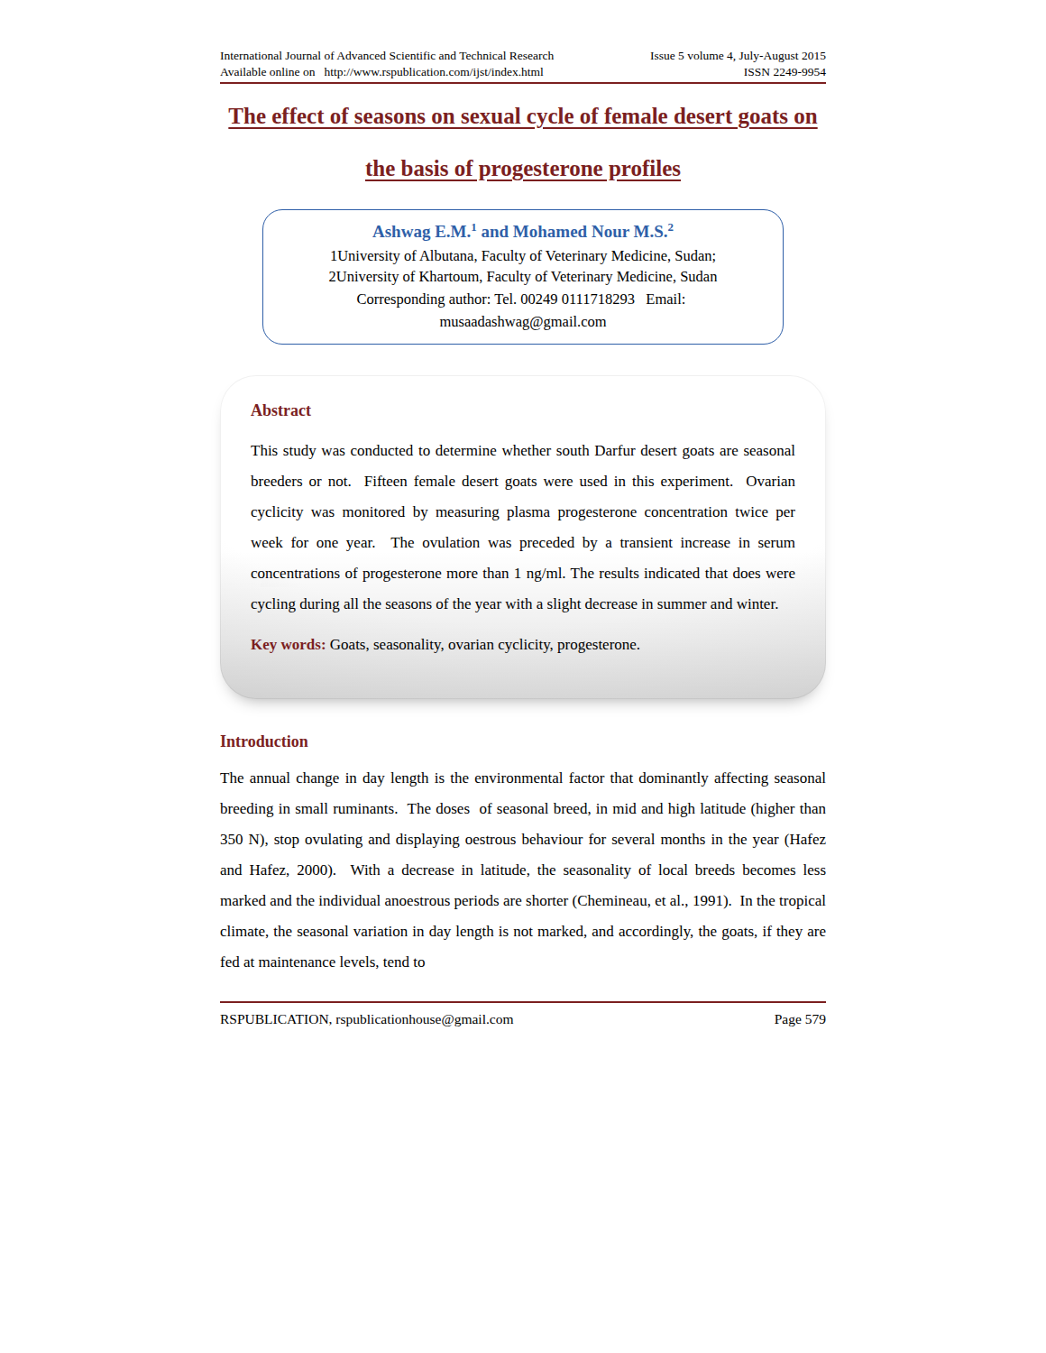IJST
International Journal of Advanced Scientific and Technical Research
Issue 5 volume 4, July-August 2015
Available online on http://www.rspublication.com/ijst/index.html
ISSN 2249-9954
The effect of seasons on sexual cycle of female desert goats on the basis of progesterone profiles
Ashwag E.M.1 and Mohamed Nour M.S.2
1University of Albutana, Faculty of Veterinary Medicine, Sudan;
2University of Khartoum, Faculty of Veterinary Medicine, Sudan
Corresponding author: Tel. 00249 0111718293 Email: musaadashwag@gmail.com
Abstract
This study was conducted to determine whether south Darfur desert goats are seasonal breeders or not. Fifteen female desert goats were used in this experiment. Ovarian cyclicity was monitored by measuring plasma progesterone concentration twice per week for one year. The ovulation was preceded by a transient increase in serum concentrations of progesterone more than 1 ng/ml. The results indicated that does were cycling during all the seasons of the year with a slight decrease in summer and winter.
Key words: Goats, seasonality, ovarian cyclicity, progesterone.
Introduction
The annual change in day length is the environmental factor that dominantly affecting seasonal breeding in small ruminants. The doses of seasonal breed, in mid and high latitude (higher than 350 N), stop ovulating and displaying oestrous behaviour for several months in the year (Hafez and Hafez, 2000). With a decrease in latitude, the seasonality of local breeds becomes less marked and the individual anoestrous periods are shorter (Chemineau, et al., 1991). In the tropical climate, the seasonal variation in day length is not marked, and accordingly, the goats, if they are fed at maintenance levels, tend to
RSPUBLICATION, rspublicationhouse@gmail.com
Page 579